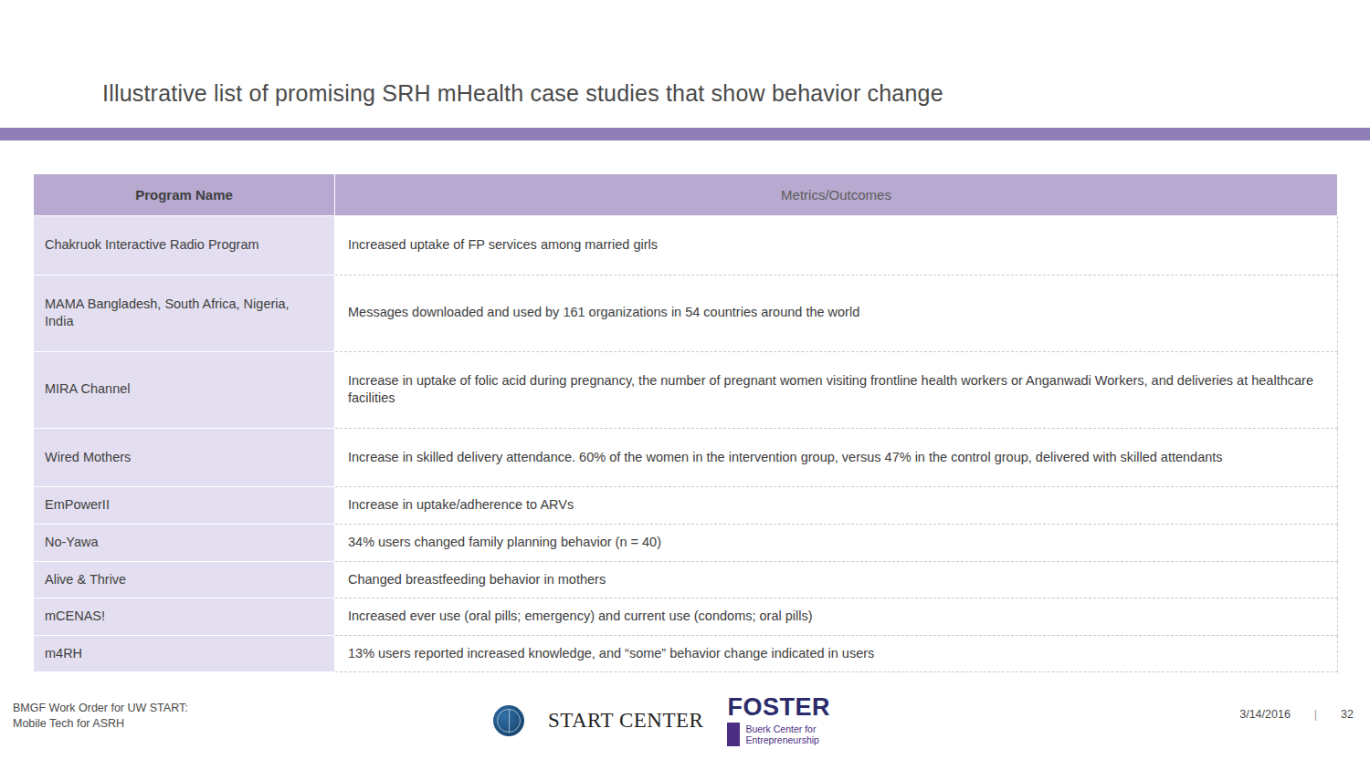Illustrative list of promising SRH mHealth case studies that show behavior change
| Program Name | Metrics/Outcomes |
| --- | --- |
| Chakruok Interactive Radio Program | Increased uptake of FP services among married girls |
| MAMA Bangladesh, South Africa, Nigeria, India | Messages downloaded and used by 161 organizations in 54 countries around the world |
| MIRA Channel | Increase in uptake of folic acid during pregnancy, the number of pregnant women visiting frontline health workers or Anganwadi Workers, and deliveries at healthcare facilities |
| Wired Mothers | Increase in skilled delivery attendance. 60% of the women in the intervention group, versus 47% in the control group, delivered with skilled attendants |
| EmPowerII | Increase in uptake/adherence to ARVs |
| No-Yawa | 34% users changed family planning behavior (n = 40) |
| Alive & Thrive | Changed breastfeeding behavior in mothers |
| mCENAS! | Increased ever use (oral pills; emergency) and current use (condoms; oral pills) |
| m4RH | 13% users reported increased knowledge, and “some” behavior change indicated in users |
BMGF Work Order for UW START:
Mobile Tech for ASRH
START CENTER
FOSTER
Buerk Center for
Entrepreneurship
3/14/2016 | 32